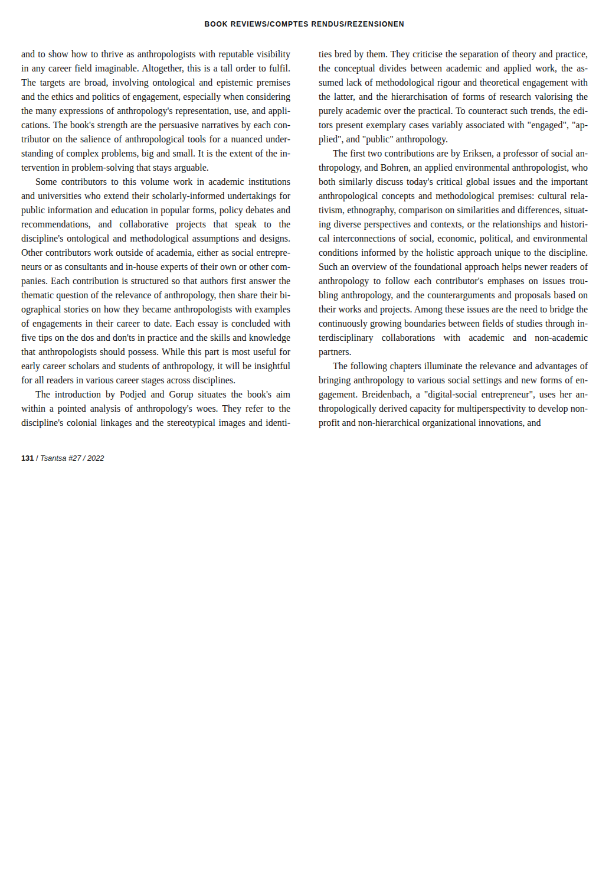Book Reviews/Comptes Rendus/Rezensionen
and to show how to thrive as anthropologists with reputable visibility in any career field imaginable. Altogether, this is a tall order to fulfil. The targets are broad, involving ontological and epistemic premises and the ethics and politics of engagement, especially when considering the many expressions of anthropology's representation, use, and applications. The book's strength are the persuasive narratives by each contributor on the salience of anthropological tools for a nuanced understanding of complex problems, big and small. It is the extent of the intervention in problem-solving that stays arguable.
Some contributors to this volume work in academic institutions and universities who extend their scholarly-informed undertakings for public information and education in popular forms, policy debates and recommendations, and collaborative projects that speak to the discipline's ontological and methodological assumptions and designs. Other contributors work outside of academia, either as social entrepreneurs or as consultants and in-house experts of their own or other companies. Each contribution is structured so that authors first answer the thematic question of the relevance of anthropology, then share their biographical stories on how they became anthropologists with examples of engagements in their career to date. Each essay is concluded with five tips on the dos and don'ts in practice and the skills and knowledge that anthropologists should possess. While this part is most useful for early career scholars and students of anthropology, it will be insightful for all readers in various career stages across disciplines.
The introduction by Podjed and Gorup situates the book's aim within a pointed analysis of anthropology's woes. They refer to the discipline's colonial linkages and the stereotypical images and identities bred by them. They criticise the separation of theory and practice, the conceptual divides between academic and applied work, the assumed lack of methodological rigour and theoretical engagement with the latter, and the hierarchisation of forms of research valorising the purely academic over the practical. To counteract such trends, the editors present exemplary cases variably associated with "engaged", "applied", and "public" anthropology.
The first two contributions are by Eriksen, a professor of social anthropology, and Bohren, an applied environmental anthropologist, who both similarly discuss today's critical global issues and the important anthropological concepts and methodological premises: cultural relativism, ethnography, comparison on similarities and differences, situating diverse perspectives and contexts, or the relationships and historical interconnections of social, economic, political, and environmental conditions informed by the holistic approach unique to the discipline. Such an overview of the foundational approach helps newer readers of anthropology to follow each contributor's emphases on issues troubling anthropology, and the counterarguments and proposals based on their works and projects. Among these issues are the need to bridge the continuously growing boundaries between fields of studies through interdisciplinary collaborations with academic and non-academic partners.
The following chapters illuminate the relevance and advantages of bringing anthropology to various social settings and new forms of engagement. Breidenbach, a "digital-social entrepreneur", uses her anthropologically derived capacity for multiperspectivity to develop non-profit and non-hierarchical organizational innovations, and
131 / Tsantsa #27 / 2022